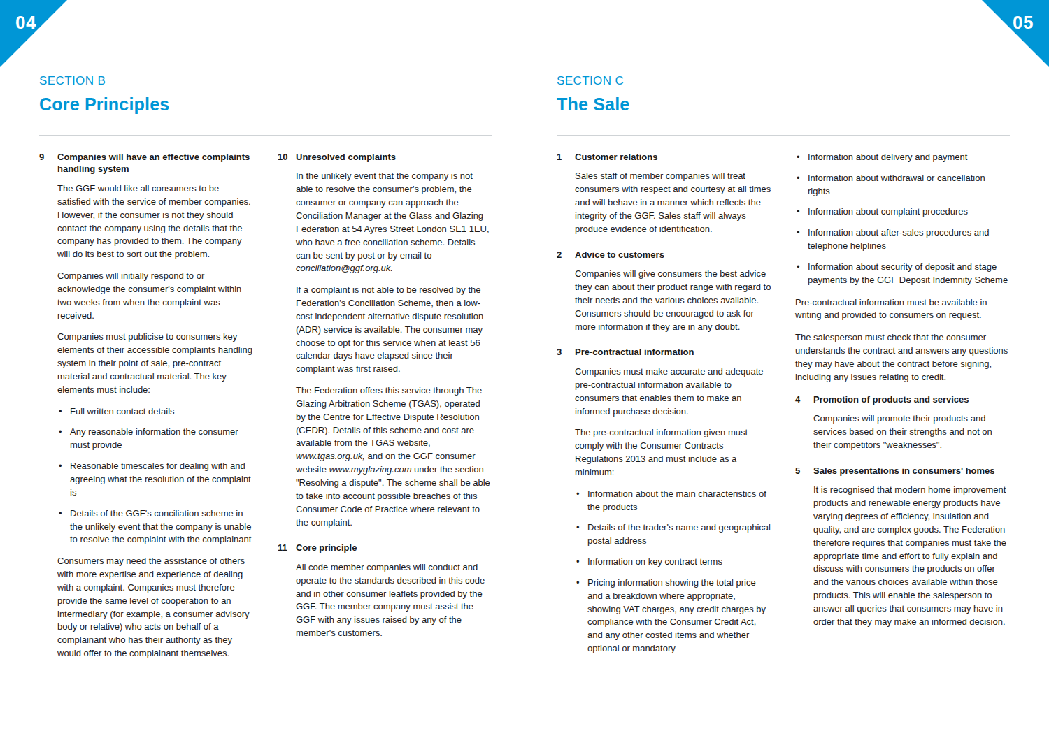04
SECTION B
Core Principles
9
Companies will have an effective complaints handling system
The GGF would like all consumers to be satisfied with the service of member companies. However, if the consumer is not they should contact the company using the details that the company has provided to them. The company will do its best to sort out the problem.
Companies will initially respond to or acknowledge the consumer's complaint within two weeks from when the complaint was received.
Companies must publicise to consumers key elements of their accessible complaints handling system in their point of sale, pre-contract material and contractual material. The key elements must include:
Full written contact details
Any reasonable information the consumer must provide
Reasonable timescales for dealing with and agreeing what the resolution of the complaint is
Details of the GGF's conciliation scheme in the unlikely event that the company is unable to resolve the complaint with the complainant
Consumers may need the assistance of others with more expertise and experience of dealing with a complaint. Companies must therefore provide the same level of cooperation to an intermediary (for example, a consumer advisory body or relative) who acts on behalf of a complainant who has their authority as they would offer to the complainant themselves.
10
Unresolved complaints
In the unlikely event that the company is not able to resolve the consumer's problem, the consumer or company can approach the Conciliation Manager at the Glass and Glazing Federation at 54 Ayres Street London SE1 1EU, who have a free conciliation scheme. Details can be sent by post or by email to conciliation@ggf.org.uk.
If a complaint is not able to be resolved by the Federation's Conciliation Scheme, then a low-cost independent alternative dispute resolution (ADR) service is available. The consumer may choose to opt for this service when at least 56 calendar days have elapsed since their complaint was first raised.
The Federation offers this service through The Glazing Arbitration Scheme (TGAS), operated by the Centre for Effective Dispute Resolution (CEDR). Details of this scheme and cost are available from the TGAS website, www.tgas.org.uk, and on the GGF consumer website www.myglazing.com under the section "Resolving a dispute". The scheme shall be able to take into account possible breaches of this Consumer Code of Practice where relevant to the complaint.
11
Core principle
All code member companies will conduct and operate to the standards described in this code and in other consumer leaflets provided by the GGF. The member company must assist the GGF with any issues raised by any of the member's customers.
05
SECTION C
The Sale
1
Customer relations
Sales staff of member companies will treat consumers with respect and courtesy at all times and will behave in a manner which reflects the integrity of the GGF. Sales staff will always produce evidence of identification.
2
Advice to customers
Companies will give consumers the best advice they can about their product range with regard to their needs and the various choices available. Consumers should be encouraged to ask for more information if they are in any doubt.
3
Pre-contractual information
Companies must make accurate and adequate pre-contractual information available to consumers that enables them to make an informed purchase decision.
The pre-contractual information given must comply with the Consumer Contracts Regulations 2013 and must include as a minimum:
Information about the main characteristics of the products
Details of the trader's name and geographical postal address
Information on key contract terms
Pricing information showing the total price and a breakdown where appropriate, showing VAT charges, any credit charges by compliance with the Consumer Credit Act, and any other costed items and whether optional or mandatory
Information about delivery and payment
Information about withdrawal or cancellation rights
Information about complaint procedures
Information about after-sales procedures and telephone helplines
Information about security of deposit and stage payments by the GGF Deposit Indemnity Scheme
Pre-contractual information must be available in writing and provided to consumers on request.
The salesperson must check that the consumer understands the contract and answers any questions they may have about the contract before signing, including any issues relating to credit.
4
Promotion of products and services
Companies will promote their products and services based on their strengths and not on their competitors "weaknesses".
5
Sales presentations in consumers' homes
It is recognised that modern home improvement products and renewable energy products have varying degrees of efficiency, insulation and quality, and are complex goods. The Federation therefore requires that companies must take the appropriate time and effort to fully explain and discuss with consumers the products on offer and the various choices available within those products. This will enable the salesperson to answer all queries that consumers may have in order that they may make an informed decision.